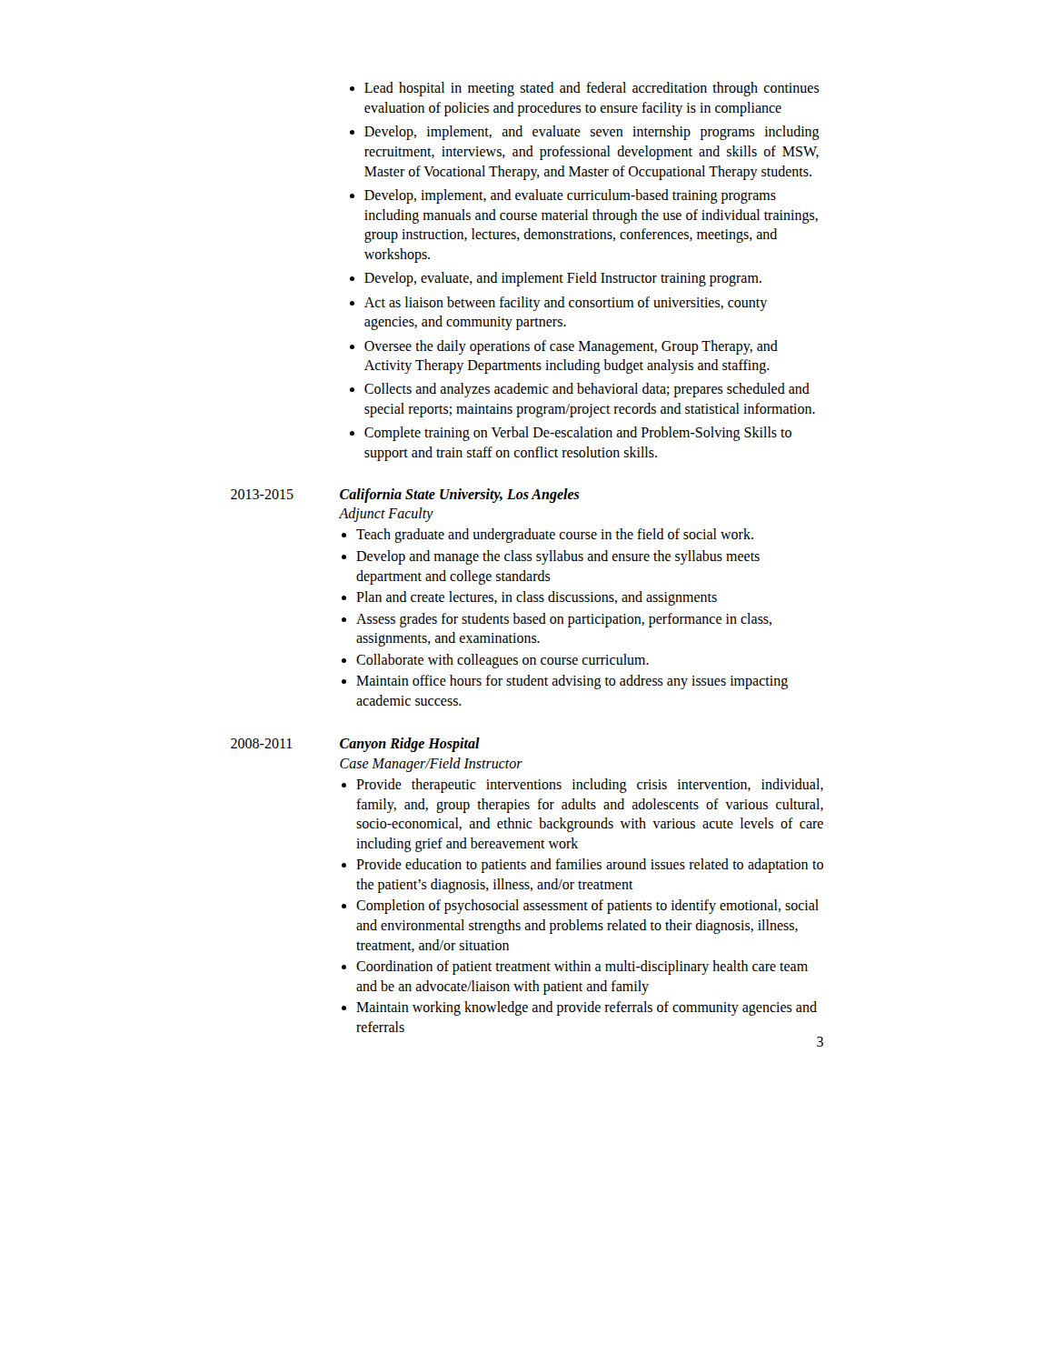Lead hospital in meeting stated and federal accreditation through continues evaluation of policies and procedures to ensure facility is in compliance
Develop, implement, and evaluate seven internship programs including recruitment, interviews, and professional development and skills of MSW, Master of Vocational Therapy, and Master of Occupational Therapy students.
Develop, implement, and evaluate curriculum-based training programs including manuals and course material through the use of individual trainings, group instruction, lectures, demonstrations, conferences, meetings, and workshops.
Develop, evaluate, and implement Field Instructor training program.
Act as liaison between facility and consortium of universities, county agencies, and community partners.
Oversee the daily operations of case Management, Group Therapy, and Activity Therapy Departments including budget analysis and staffing.
Collects and analyzes academic and behavioral data; prepares scheduled and special reports; maintains program/project records and statistical information.
Complete training on Verbal De-escalation and Problem-Solving Skills to support and train staff on conflict resolution skills.
2013-2015
California State University, Los Angeles
Adjunct Faculty
Teach graduate and undergraduate course in the field of social work.
Develop and manage the class syllabus and ensure the syllabus meets department and college standards
Plan and create lectures, in class discussions, and assignments
Assess grades for students based on participation, performance in class, assignments, and examinations.
Collaborate with colleagues on course curriculum.
Maintain office hours for student advising to address any issues impacting academic success.
2008-2011
Canyon Ridge Hospital
Case Manager/Field Instructor
Provide therapeutic interventions including crisis intervention, individual, family, and, group therapies for adults and adolescents of various cultural, socio-economical, and ethnic backgrounds with various acute levels of care including grief and bereavement work
Provide education to patients and families around issues related to adaptation to the patient’s diagnosis, illness, and/or treatment
Completion of psychosocial assessment of patients to identify emotional, social and environmental strengths and problems related to their diagnosis, illness, treatment, and/or situation
Coordination of patient treatment within a multi-disciplinary health care team and be an advocate/liaison with patient and family
Maintain working knowledge and provide referrals of community agencies and referrals
3